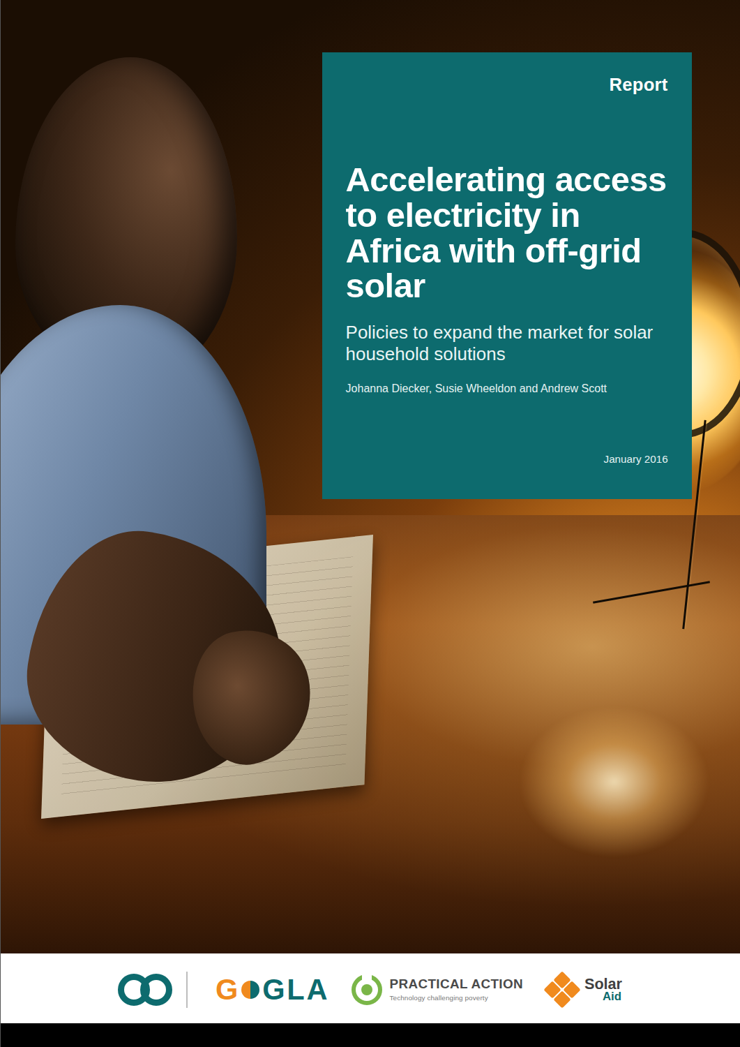Report
Accelerating access to electricity in Africa with off-grid solar
Policies to expand the market for solar household solutions
Johanna Diecker, Susie Wheeldon and Andrew Scott
January 2016
G GLA
PRACTICAL ACTION
Technology challenging poverty
Solar Aid